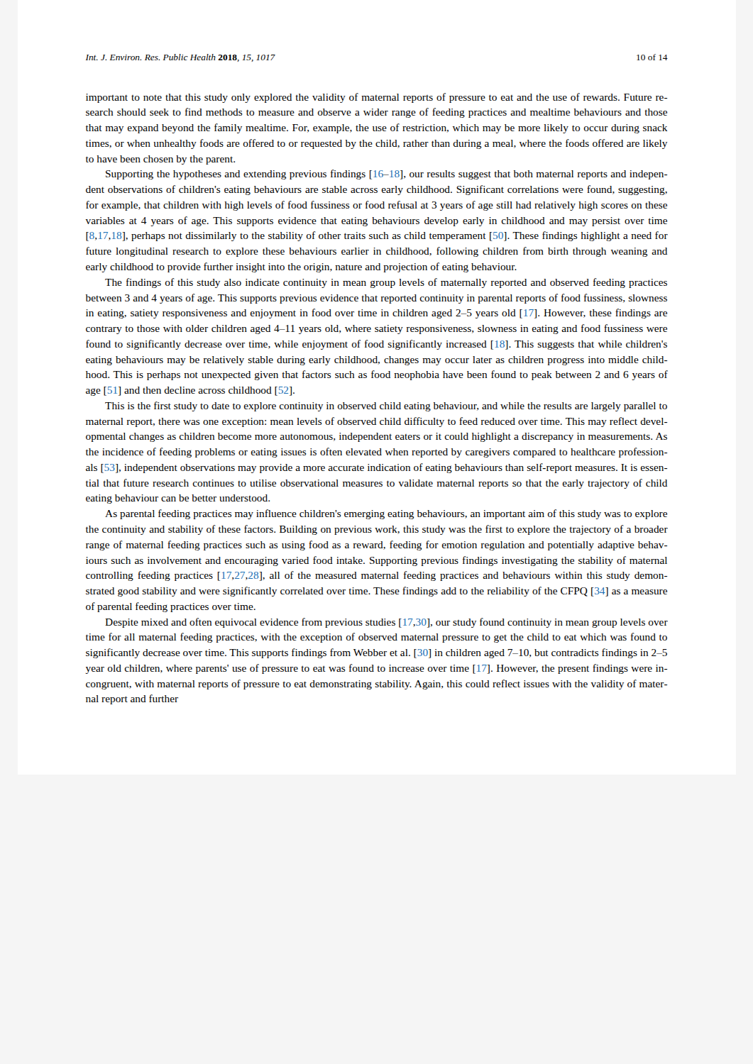Int. J. Environ. Res. Public Health 2018, 15, 1017 10 of 14
important to note that this study only explored the validity of maternal reports of pressure to eat and the use of rewards. Future research should seek to find methods to measure and observe a wider range of feeding practices and mealtime behaviours and those that may expand beyond the family mealtime. For, example, the use of restriction, which may be more likely to occur during snack times, or when unhealthy foods are offered to or requested by the child, rather than during a meal, where the foods offered are likely to have been chosen by the parent.
Supporting the hypotheses and extending previous findings [16–18], our results suggest that both maternal reports and independent observations of children's eating behaviours are stable across early childhood. Significant correlations were found, suggesting, for example, that children with high levels of food fussiness or food refusal at 3 years of age still had relatively high scores on these variables at 4 years of age. This supports evidence that eating behaviours develop early in childhood and may persist over time [8,17,18], perhaps not dissimilarly to the stability of other traits such as child temperament [50]. These findings highlight a need for future longitudinal research to explore these behaviours earlier in childhood, following children from birth through weaning and early childhood to provide further insight into the origin, nature and projection of eating behaviour.
The findings of this study also indicate continuity in mean group levels of maternally reported and observed feeding practices between 3 and 4 years of age. This supports previous evidence that reported continuity in parental reports of food fussiness, slowness in eating, satiety responsiveness and enjoyment in food over time in children aged 2–5 years old [17]. However, these findings are contrary to those with older children aged 4–11 years old, where satiety responsiveness, slowness in eating and food fussiness were found to significantly decrease over time, while enjoyment of food significantly increased [18]. This suggests that while children's eating behaviours may be relatively stable during early childhood, changes may occur later as children progress into middle childhood. This is perhaps not unexpected given that factors such as food neophobia have been found to peak between 2 and 6 years of age [51] and then decline across childhood [52].
This is the first study to date to explore continuity in observed child eating behaviour, and while the results are largely parallel to maternal report, there was one exception: mean levels of observed child difficulty to feed reduced over time. This may reflect developmental changes as children become more autonomous, independent eaters or it could highlight a discrepancy in measurements. As the incidence of feeding problems or eating issues is often elevated when reported by caregivers compared to healthcare professionals [53], independent observations may provide a more accurate indication of eating behaviours than self-report measures. It is essential that future research continues to utilise observational measures to validate maternal reports so that the early trajectory of child eating behaviour can be better understood.
As parental feeding practices may influence children's emerging eating behaviours, an important aim of this study was to explore the continuity and stability of these factors. Building on previous work, this study was the first to explore the trajectory of a broader range of maternal feeding practices such as using food as a reward, feeding for emotion regulation and potentially adaptive behaviours such as involvement and encouraging varied food intake. Supporting previous findings investigating the stability of maternal controlling feeding practices [17,27,28], all of the measured maternal feeding practices and behaviours within this study demonstrated good stability and were significantly correlated over time. These findings add to the reliability of the CFPQ [34] as a measure of parental feeding practices over time.
Despite mixed and often equivocal evidence from previous studies [17,30], our study found continuity in mean group levels over time for all maternal feeding practices, with the exception of observed maternal pressure to get the child to eat which was found to significantly decrease over time. This supports findings from Webber et al. [30] in children aged 7–10, but contradicts findings in 2–5 year old children, where parents' use of pressure to eat was found to increase over time [17]. However, the present findings were incongruent, with maternal reports of pressure to eat demonstrating stability. Again, this could reflect issues with the validity of maternal report and further